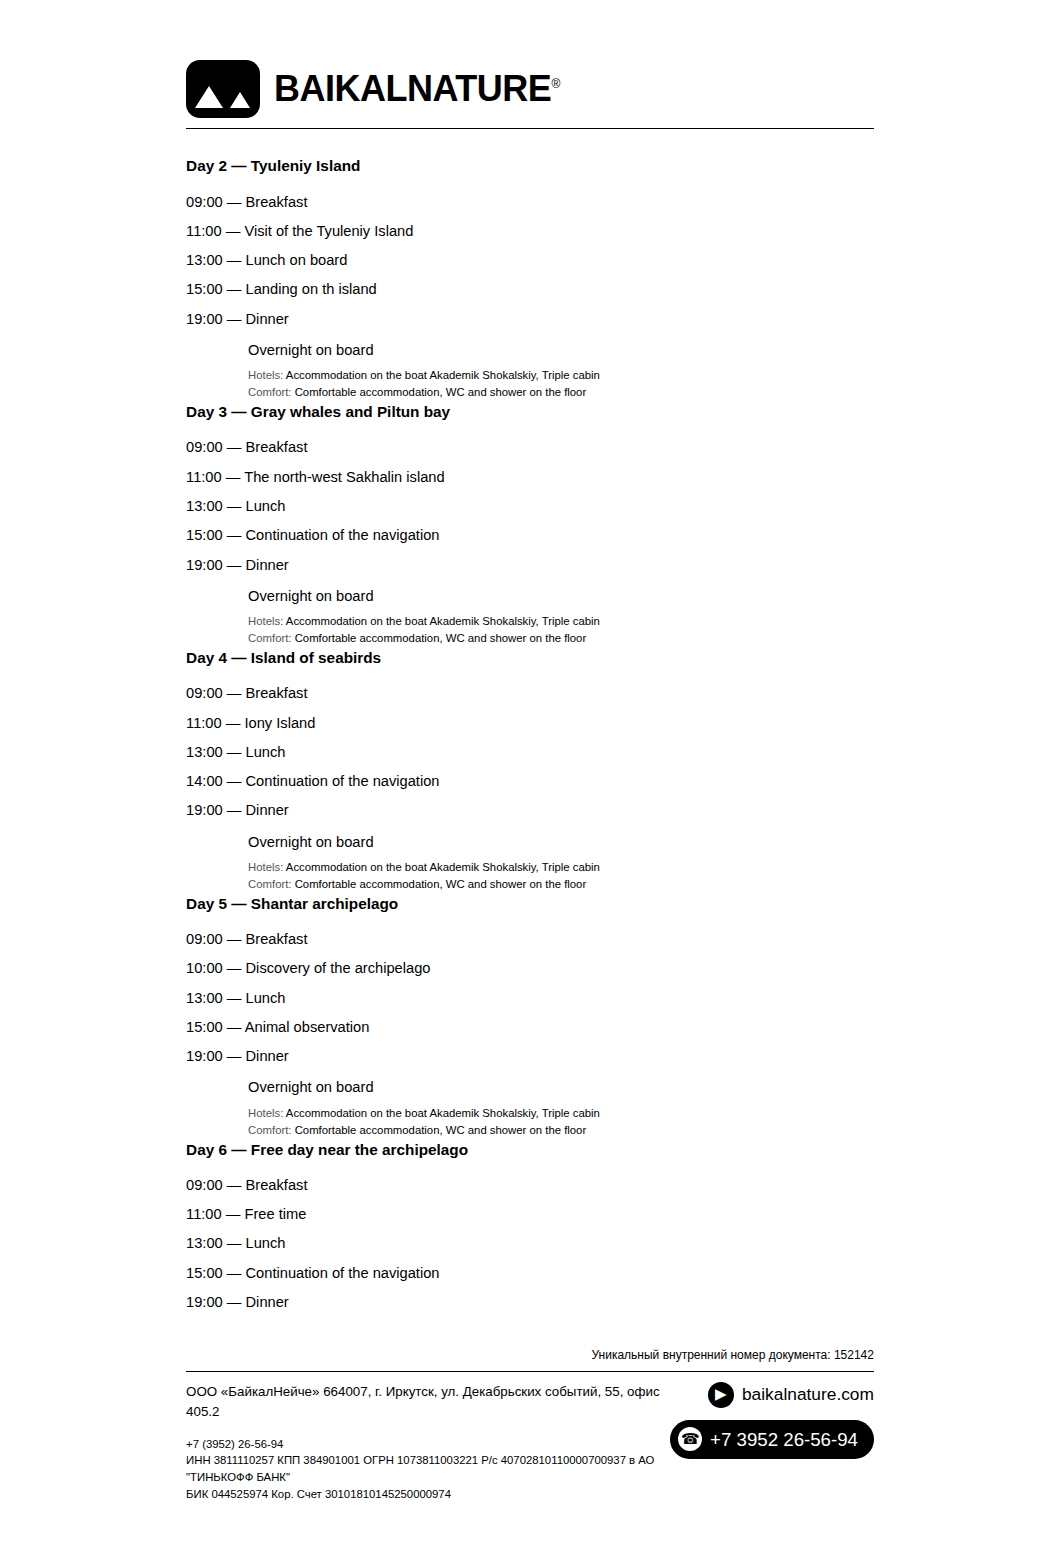BAIKALNATURE®
Day 2 — Tyuleniy Island
09:00 — Breakfast
11:00 — Visit of the Tyuleniy Island
13:00 — Lunch on board
15:00 — Landing on th island
19:00 — Dinner
Overnight on board
Hotels: Accommodation on the boat Akademik Shokalskiy, Triple cabin
Comfort: Comfortable accommodation, WC and shower on the floor
Day 3 — Gray whales and Piltun bay
09:00 — Breakfast
11:00 — The north-west Sakhalin island
13:00 — Lunch
15:00 — Continuation of the navigation
19:00 — Dinner
Overnight on board
Hotels: Accommodation on the boat Akademik Shokalskiy, Triple cabin
Comfort: Comfortable accommodation, WC and shower on the floor
Day 4 — Island of seabirds
09:00 — Breakfast
11:00 — Iony Island
13:00 — Lunch
14:00 — Continuation of the navigation
19:00 — Dinner
Overnight on board
Hotels: Accommodation on the boat Akademik Shokalskiy, Triple cabin
Comfort: Comfortable accommodation, WC and shower on the floor
Day 5 — Shantar archipelago
09:00 — Breakfast
10:00 — Discovery of the archipelago
13:00 — Lunch
15:00 — Animal observation
19:00 — Dinner
Overnight on board
Hotels: Accommodation on the boat Akademik Shokalskiy, Triple cabin
Comfort: Comfortable accommodation, WC and shower on the floor
Day 6 — Free day near the archipelago
09:00 — Breakfast
11:00 — Free time
13:00 — Lunch
15:00 — Continuation of the navigation
19:00 — Dinner
Уникальный внутренний номер документа: 152142
ООО «БайкалНейче» 664007, г. Иркутск, ул. Декабрьских событий, 55, офис 405.2
+7 (3952) 26-56-94
ИНН 3811110257 КПП 384901001 ОГРН 1073811003221 Р/с 40702810110000700937 в АО "ТИНЬКОФФ БАНК"
БИК 044525974 Кор. Счет 30101810145250000974
▶ baikalnature.com
☎ +7 3952 26-56-94